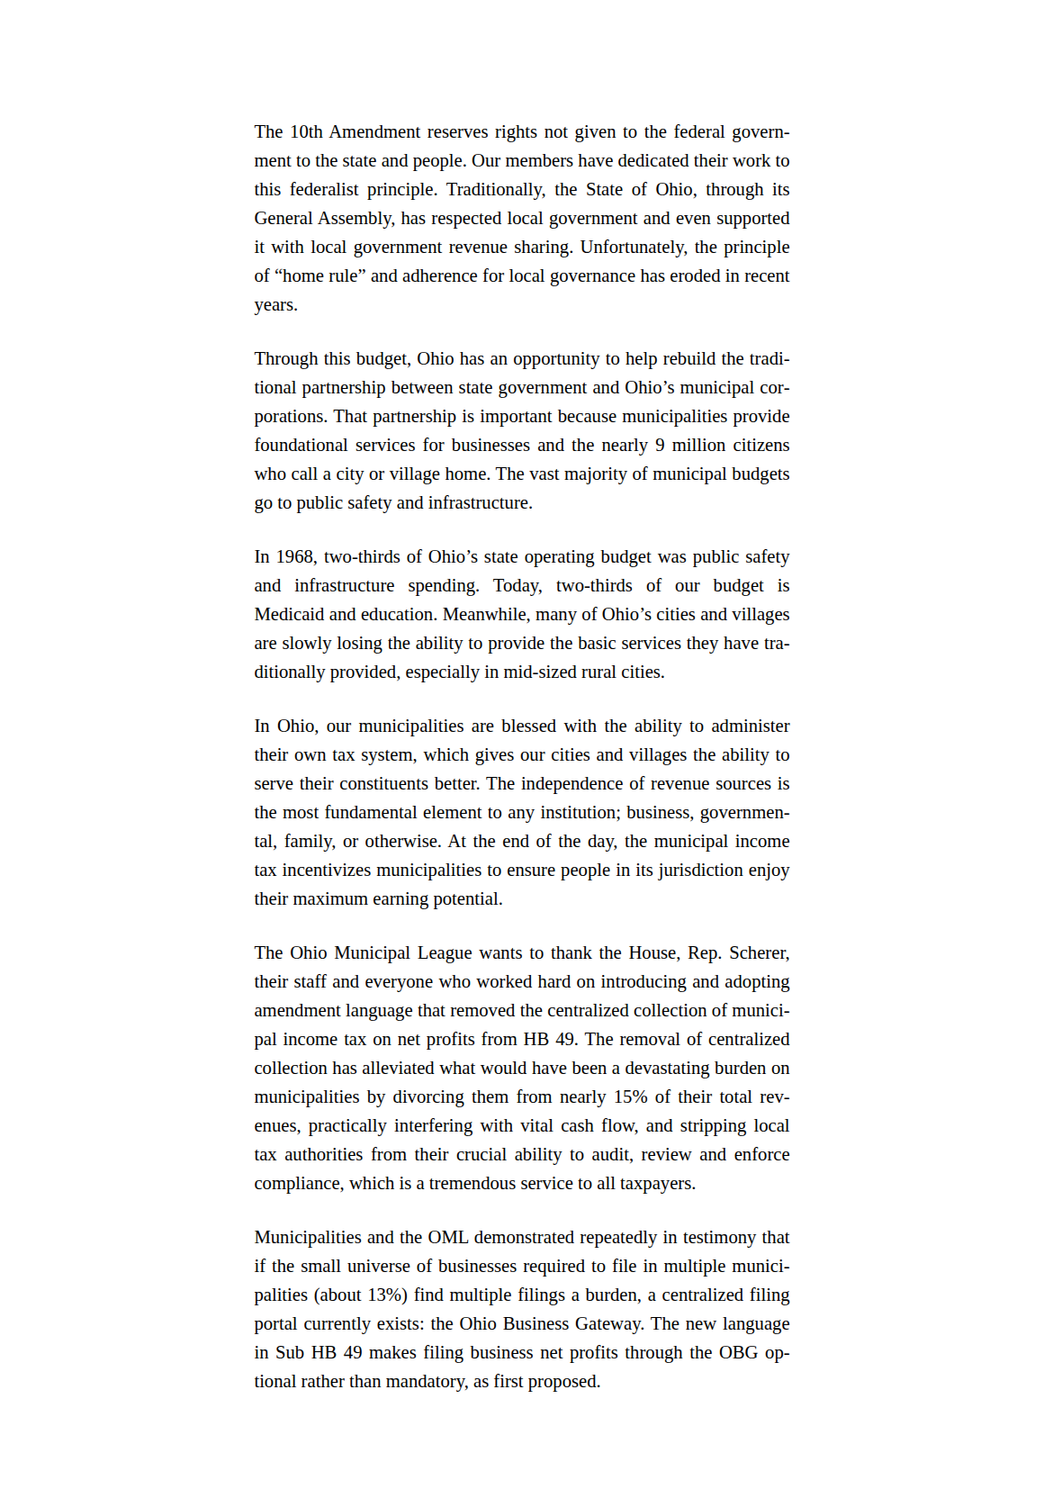The 10th Amendment reserves rights not given to the federal government to the state and people. Our members have dedicated their work to this federalist principle. Traditionally, the State of Ohio, through its General Assembly, has respected local government and even supported it with local government revenue sharing. Unfortunately, the principle of “home rule” and adherence for local governance has eroded in recent years.
Through this budget, Ohio has an opportunity to help rebuild the traditional partnership between state government and Ohio’s municipal corporations. That partnership is important because municipalities provide foundational services for businesses and the nearly 9 million citizens who call a city or village home. The vast majority of municipal budgets go to public safety and infrastructure.
In 1968, two-thirds of Ohio’s state operating budget was public safety and infrastructure spending. Today, two-thirds of our budget is Medicaid and education. Meanwhile, many of Ohio’s cities and villages are slowly losing the ability to provide the basic services they have traditionally provided, especially in mid-sized rural cities.
In Ohio, our municipalities are blessed with the ability to administer their own tax system, which gives our cities and villages the ability to serve their constituents better. The independence of revenue sources is the most fundamental element to any institution; business, governmental, family, or otherwise. At the end of the day, the municipal income tax incentivizes municipalities to ensure people in its jurisdiction enjoy their maximum earning potential.
The Ohio Municipal League wants to thank the House, Rep. Scherer, their staff and everyone who worked hard on introducing and adopting amendment language that removed the centralized collection of municipal income tax on net profits from HB 49. The removal of centralized collection has alleviated what would have been a devastating burden on municipalities by divorcing them from nearly 15% of their total revenues, practically interfering with vital cash flow, and stripping local tax authorities from their crucial ability to audit, review and enforce compliance, which is a tremendous service to all taxpayers.
Municipalities and the OML demonstrated repeatedly in testimony that if the small universe of businesses required to file in multiple municipalities (about 13%) find multiple filings a burden, a centralized filing portal currently exists: the Ohio Business Gateway. The new language in Sub HB 49 makes filing business net profits through the OBG optional rather than mandatory, as first proposed.